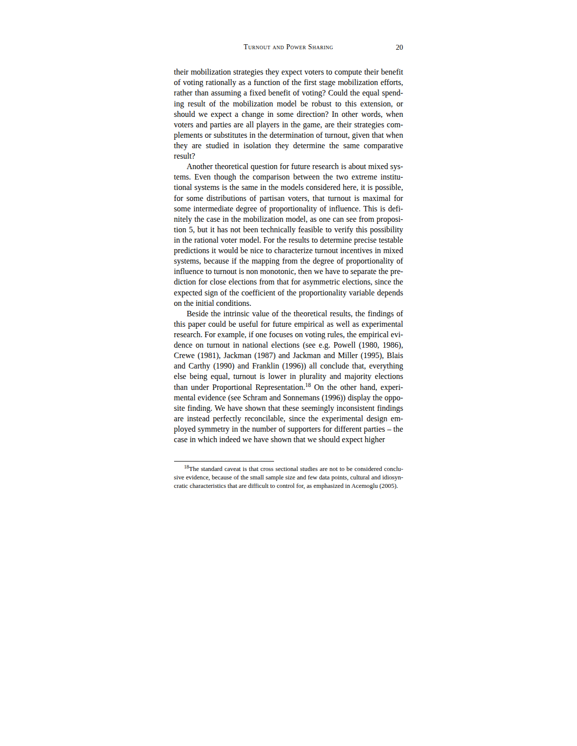Turnout and Power Sharing 20
their mobilization strategies they expect voters to compute their benefit of voting rationally as a function of the first stage mobilization efforts, rather than assuming a fixed benefit of voting? Could the equal spending result of the mobilization model be robust to this extension, or should we expect a change in some direction? In other words, when voters and parties are all players in the game, are their strategies complements or substitutes in the determination of turnout, given that when they are studied in isolation they determine the same comparative result?
Another theoretical question for future research is about mixed systems. Even though the comparison between the two extreme institutional systems is the same in the models considered here, it is possible, for some distributions of partisan voters, that turnout is maximal for some intermediate degree of proportionality of influence. This is definitely the case in the mobilization model, as one can see from proposition 5, but it has not been technically feasible to verify this possibility in the rational voter model. For the results to determine precise testable predictions it would be nice to characterize turnout incentives in mixed systems, because if the mapping from the degree of proportionality of influence to turnout is non monotonic, then we have to separate the prediction for close elections from that for asymmetric elections, since the expected sign of the coefficient of the proportionality variable depends on the initial conditions.
Beside the intrinsic value of the theoretical results, the findings of this paper could be useful for future empirical as well as experimental research. For example, if one focuses on voting rules, the empirical evidence on turnout in national elections (see e.g. Powell (1980, 1986), Crewe (1981), Jackman (1987) and Jackman and Miller (1995), Blais and Carthy (1990) and Franklin (1996)) all conclude that, everything else being equal, turnout is lower in plurality and majority elections than under Proportional Representation.18 On the other hand, experimental evidence (see Schram and Sonnemans (1996)) display the opposite finding. We have shown that these seemingly inconsistent findings are instead perfectly reconcilable, since the experimental design employed symmetry in the number of supporters for different parties – the case in which indeed we have shown that we should expect higher
18 The standard caveat is that cross sectional studies are not to be considered conclusive evidence, because of the small sample size and few data points, cultural and idiosyncratic characteristics that are difficult to control for, as emphasized in Acemoglu (2005).